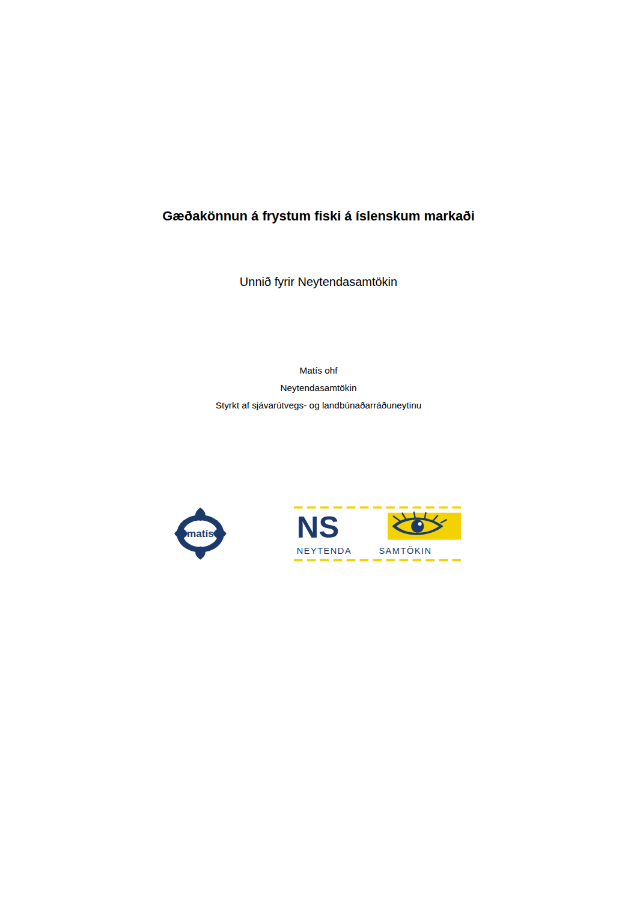Gæðakönnun á frystum fiski á íslenskum markaði
Unnið fyrir Neytendasamtökin
Matís ohf
Neytendasamtökin
Styrkt af sjávarútvegs- og landbúnaðarráðuneytinu
matís NS NEYTENDA SAMTÖKIN